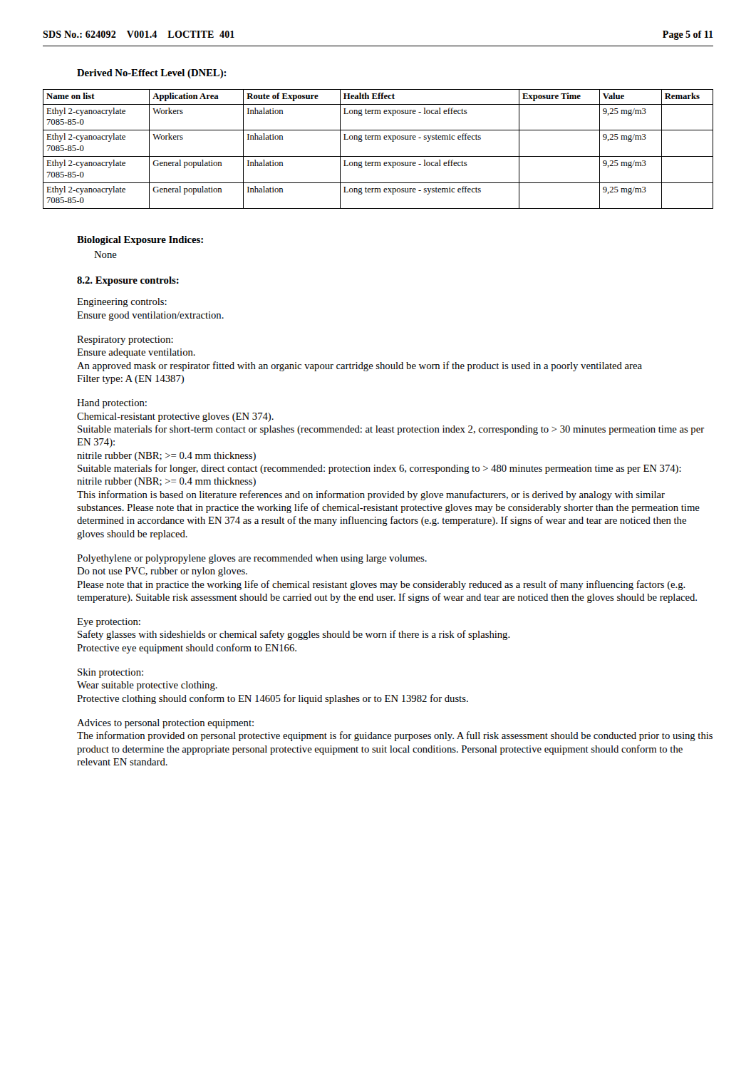SDS No.: 624092 V001.4 LOCTITE 401
Page 5 of 11
Derived No-Effect Level (DNEL):
| Name on list | Application Area | Route of Exposure | Health Effect | Exposure Time | Value | Remarks |
| --- | --- | --- | --- | --- | --- | --- |
| Ethyl 2-cyanoacrylate 7085-85-0 | Workers | Inhalation | Long term exposure - local effects | | 9,25 mg/m3 | |
| Ethyl 2-cyanoacrylate 7085-85-0 | Workers | Inhalation | Long term exposure - systemic effects | | 9,25 mg/m3 | |
| Ethyl 2-cyanoacrylate 7085-85-0 | General population | Inhalation | Long term exposure - local effects | | 9,25 mg/m3 | |
| Ethyl 2-cyanoacrylate 7085-85-0 | General population | Inhalation | Long term exposure - systemic effects | | 9,25 mg/m3 | |
Biological Exposure Indices:
None
8.2. Exposure controls:
Engineering controls:
Ensure good ventilation/extraction.
Respiratory protection:
Ensure adequate ventilation.
An approved mask or respirator fitted with an organic vapour cartridge should be worn if the product is used in a poorly ventilated area
Filter type: A (EN 14387)
Hand protection:
Chemical-resistant protective gloves (EN 374).
Suitable materials for short-term contact or splashes (recommended: at least protection index 2, corresponding to > 30 minutes permeation time as per EN 374):
nitrile rubber (NBR; >= 0.4 mm thickness)
Suitable materials for longer, direct contact (recommended: protection index 6, corresponding to > 480 minutes permeation time as per EN 374):
nitrile rubber (NBR; >= 0.4 mm thickness)
This information is based on literature references and on information provided by glove manufacturers, or is derived by analogy with similar substances. Please note that in practice the working life of chemical-resistant protective gloves may be considerably shorter than the permeation time determined in accordance with EN 374 as a result of the many influencing factors (e.g. temperature). If signs of wear and tear are noticed then the gloves should be replaced.
Polyethylene or polypropylene gloves are recommended when using large volumes.
Do not use PVC, rubber or nylon gloves.
Please note that in practice the working life of chemical resistant gloves may be considerably reduced as a result of many influencing factors (e.g. temperature). Suitable risk assessment should be carried out by the end user. If signs of wear and tear are noticed then the gloves should be replaced.
Eye protection:
Safety glasses with sideshields or chemical safety goggles should be worn if there is a risk of splashing.
Protective eye equipment should conform to EN166.
Skin protection:
Wear suitable protective clothing.
Protective clothing should conform to EN 14605 for liquid splashes or to EN 13982 for dusts.
Advices to personal protection equipment:
The information provided on personal protective equipment is for guidance purposes only. A full risk assessment should be conducted prior to using this product to determine the appropriate personal protective equipment to suit local conditions. Personal protective equipment should conform to the relevant EN standard.